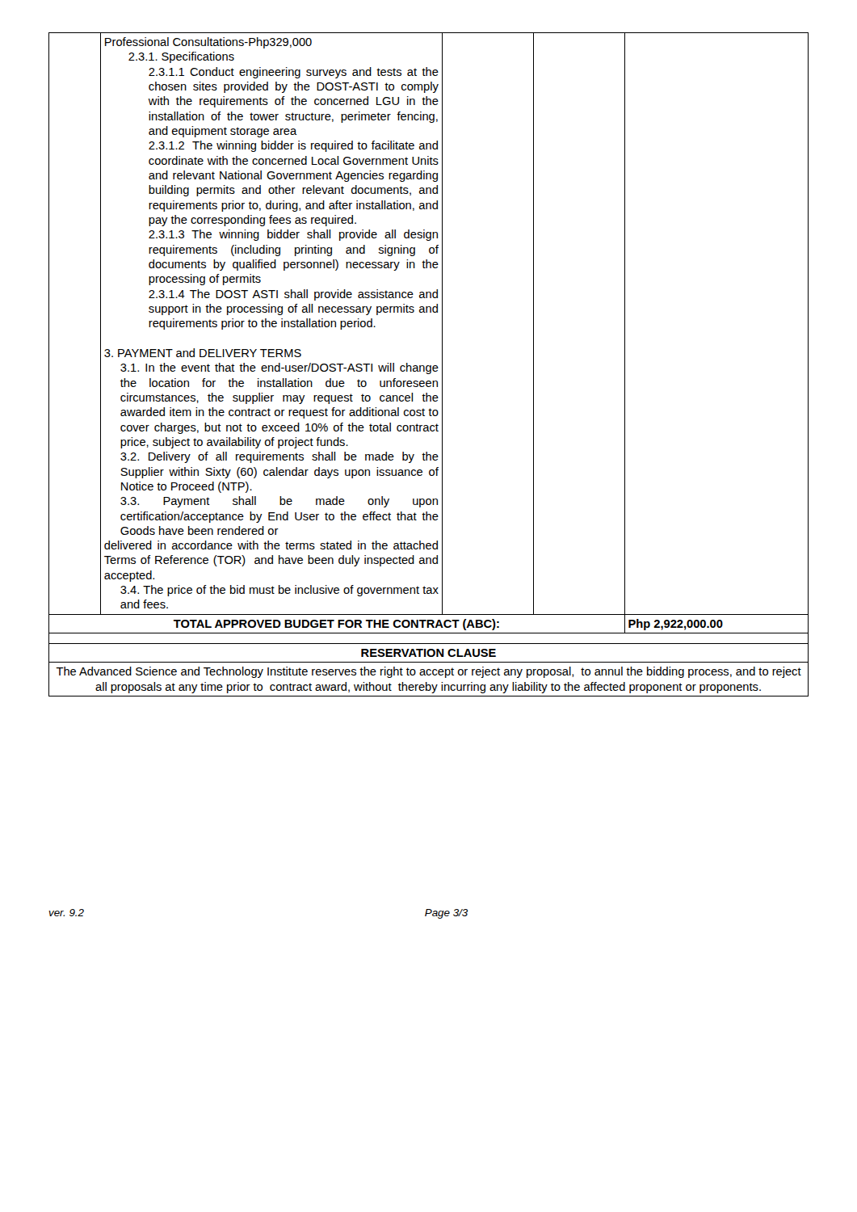| | Professional Consultations-Php329,000 2.3.1. Specifications 2.3.1.1 Conduct engineering surveys and tests at the chosen sites provided by the DOST-ASTI to comply with the requirements of the concerned LGU in the installation of the tower structure, perimeter fencing, and equipment storage area 2.3.1.2 The winning bidder is required to facilitate and coordinate with the concerned Local Government Units and relevant National Government Agencies regarding building permits and other relevant documents, and requirements prior to, during, and after installation, and pay the corresponding fees as required. 2.3.1.3 The winning bidder shall provide all design requirements (including printing and signing of documents by qualified personnel) necessary in the processing of permits 2.3.1.4 The DOST ASTI shall provide assistance and support in the processing of all necessary permits and requirements prior to the installation period. 3. PAYMENT and DELIVERY TERMS 3.1. In the event that the end-user/DOST-ASTI will change the location for the installation due to unforeseen circumstances, the supplier may request to cancel the awarded item in the contract or request for additional cost to cover charges, but not to exceed 10% of the total contract price, subject to availability of project funds. 3.2. Delivery of all requirements shall be made by the Supplier within Sixty (60) calendar days upon issuance of Notice to Proceed (NTP). 3.3. Payment shall be made only upon certification/acceptance by End User to the effect that the Goods have been rendered or delivered in accordance with the terms stated in the attached Terms of Reference (TOR) and have been duly inspected and accepted. 3.4. The price of the bid must be inclusive of government tax and fees. | | | |
| TOTAL APPROVED BUDGET FOR THE CONTRACT (ABC): | Php 2,922,000.00 |
| RESERVATION CLAUSE |
| The Advanced Science and Technology Institute reserves the right to accept or reject any proposal, to annul the bidding process, and to reject all proposals at any time prior to contract award, without thereby incurring any liability to the affected proponent or proponents. |
ver. 9.2 Page 3/3